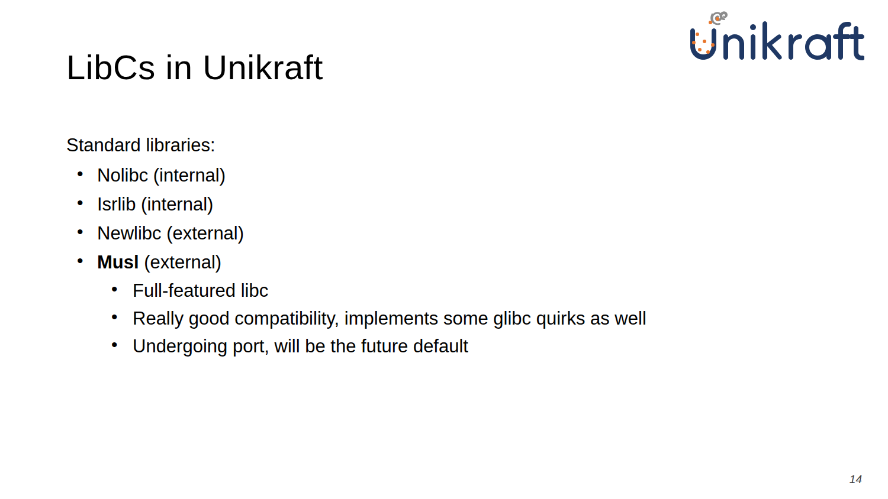LibCs in Unikraft
Standard libraries:
Nolibc (internal)
Isrlib (internal)
Newlibc (external)
Musl (external)
Full-featured libc
Really good compatibility, implements some glibc quirks as well
Undergoing port, will be the future default
14